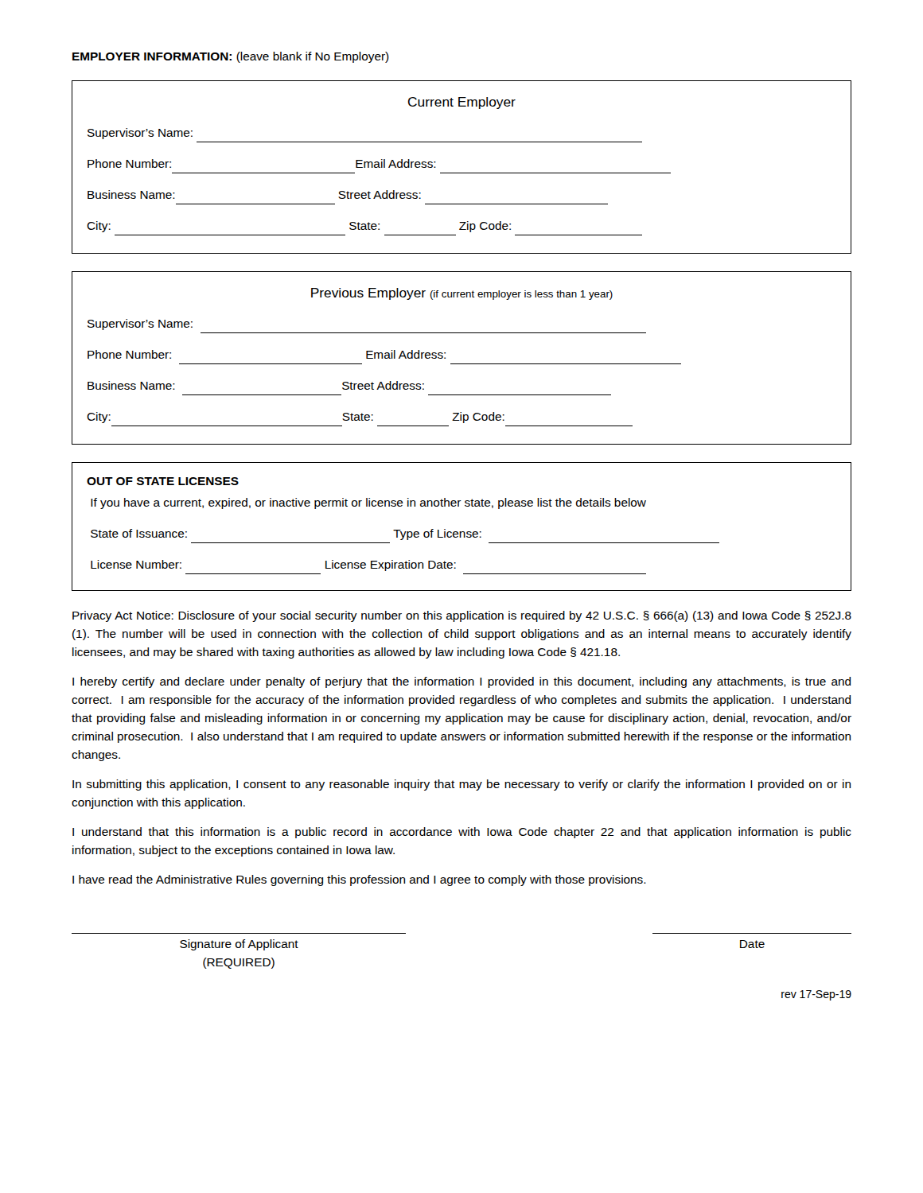EMPLOYER INFORMATION: (leave blank if No Employer)
Current Employer
Supervisor’s Name:
Phone Number: Email Address:
Business Name: Street Address:
City: State: Zip Code:
Previous Employer (if current employer is less than 1 year)
Supervisor’s Name:
Phone Number: Email Address:
Business Name: Street Address:
City: State: Zip Code:
OUT OF STATE LICENSES
If you have a current, expired, or inactive permit or license in another state, please list the details below
State of Issuance: Type of License:
License Number: License Expiration Date:
Privacy Act Notice: Disclosure of your social security number on this application is required by 42 U.S.C. § 666(a) (13) and Iowa Code § 252J.8 (1). The number will be used in connection with the collection of child support obligations and as an internal means to accurately identify licensees, and may be shared with taxing authorities as allowed by law including Iowa Code § 421.18.
I hereby certify and declare under penalty of perjury that the information I provided in this document, including any attachments, is true and correct. I am responsible for the accuracy of the information provided regardless of who completes and submits the application. I understand that providing false and misleading information in or concerning my application may be cause for disciplinary action, denial, revocation, and/or criminal prosecution. I also understand that I am required to update answers or information submitted herewith if the response or the information changes.
In submitting this application, I consent to any reasonable inquiry that may be necessary to verify or clarify the information I provided on or in conjunction with this application.
I understand that this information is a public record in accordance with Iowa Code chapter 22 and that application information is public information, subject to the exceptions contained in Iowa law.
I have read the Administrative Rules governing this profession and I agree to comply with those provisions.
Signature of Applicant
(REQUIRED)
Date
rev 17-Sep-19